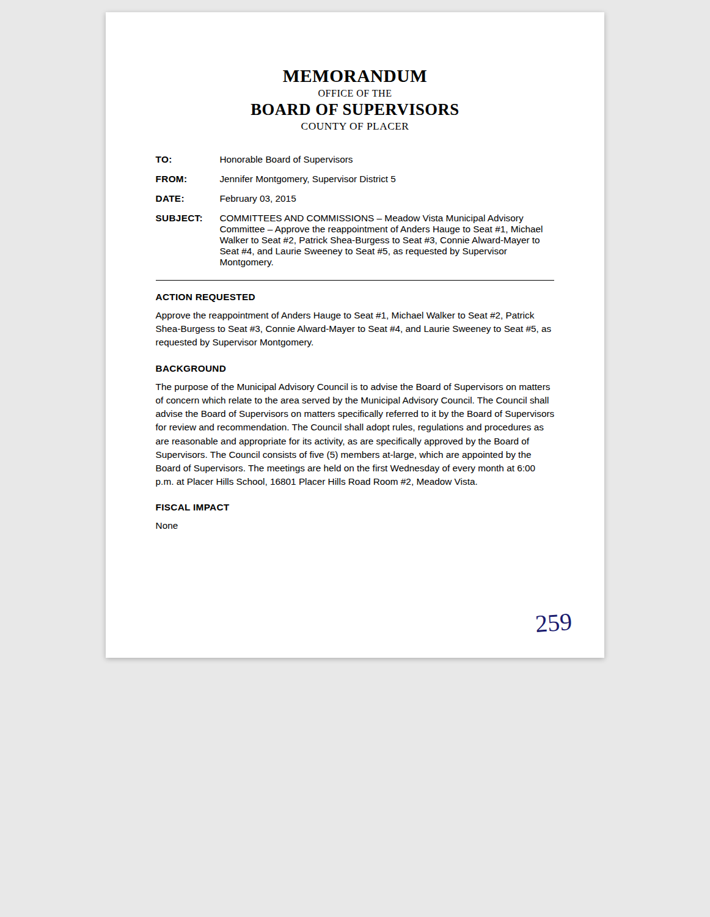MEMORANDUM
OFFICE OF THE
BOARD OF SUPERVISORS
COUNTY OF PLACER
| TO: | Honorable Board of Supervisors |
| FROM: | Jennifer Montgomery, Supervisor District 5 |
| DATE: | February 03, 2015 |
| SUBJECT: | COMMITTEES AND COMMISSIONS – Meadow Vista Municipal Advisory Committee – Approve the reappointment of Anders Hauge to Seat #1, Michael Walker to Seat #2, Patrick Shea-Burgess to Seat #3, Connie Alward-Mayer to Seat #4, and Laurie Sweeney to Seat #5, as requested by Supervisor Montgomery. |
ACTION REQUESTED
Approve the reappointment of Anders Hauge to Seat #1, Michael Walker to Seat #2, Patrick Shea-Burgess to Seat #3, Connie Alward-Mayer to Seat #4, and Laurie Sweeney to Seat #5, as requested by Supervisor Montgomery.
BACKGROUND
The purpose of the Municipal Advisory Council is to advise the Board of Supervisors on matters of concern which relate to the area served by the Municipal Advisory Council. The Council shall advise the Board of Supervisors on matters specifically referred to it by the Board of Supervisors for review and recommendation. The Council shall adopt rules, regulations and procedures as are reasonable and appropriate for its activity, as are specifically approved by the Board of Supervisors. The Council consists of five (5) members at-large, which are appointed by the Board of Supervisors. The meetings are held on the first Wednesday of every month at 6:00 p.m. at Placer Hills School, 16801 Placer Hills Road Room #2, Meadow Vista.
FISCAL IMPACT
None
259